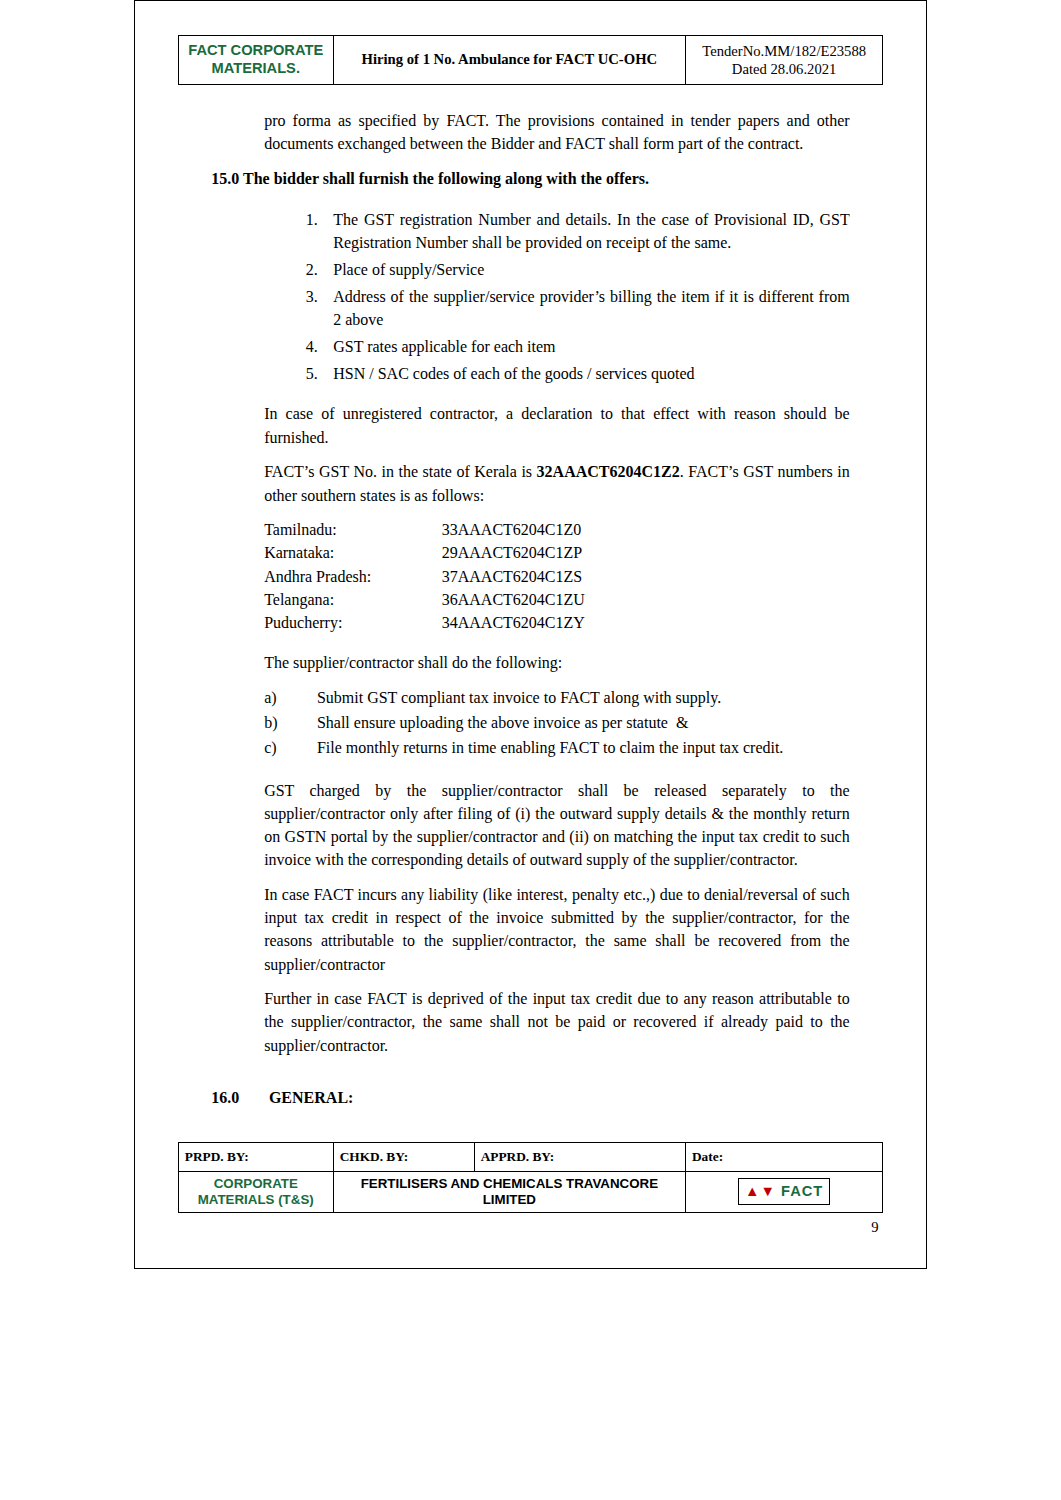| FACT CORPORATE MATERIALS. | Hiring of 1 No. Ambulance for FACT UC-OHC | TenderNo.MM/182/E23588 Dated 28.06.2021 |
pro forma as specified by FACT. The provisions contained in tender papers and other documents exchanged between the Bidder and FACT shall form part of the contract.
15.0 The bidder shall furnish the following along with the offers.
The GST registration Number and details. In the case of Provisional ID, GST Registration Number shall be provided on receipt of the same.
Place of supply/Service
Address of the supplier/service provider’s billing the item if it is different from 2 above
GST rates applicable for each item
HSN / SAC codes of each of the goods / services quoted
In case of unregistered contractor, a declaration to that effect with reason should be furnished.
FACT’s GST No. in the state of Kerala is 32AAACT6204C1Z2. FACT’s GST numbers in other southern states is as follows:
| Tamilnadu: | 33AAACT6204C1Z0 |
| Karnataka: | 29AAACT6204C1ZP |
| Andhra Pradesh: | 37AAACT6204C1ZS |
| Telangana: | 36AAACT6204C1ZU |
| Puducherry: | 34AAACT6204C1ZY |
The supplier/contractor shall do the following:
| a) | Submit GST compliant tax invoice to FACT along with supply. |
| b) | Shall ensure uploading the above invoice as per statute & |
| c) | File monthly returns in time enabling FACT to claim the input tax credit. |
GST charged by the supplier/contractor shall be released separately to the supplier/contractor only after filing of (i) the outward supply details & the monthly return on GSTN portal by the supplier/contractor and (ii) on matching the input tax credit to such invoice with the corresponding details of outward supply of the supplier/contractor.
In case FACT incurs any liability (like interest, penalty etc.,) due to denial/reversal of such input tax credit in respect of the invoice submitted by the supplier/contractor, for the reasons attributable to the supplier/contractor, the same shall be recovered from the supplier/contractor
Further in case FACT is deprived of the input tax credit due to any reason attributable to the supplier/contractor, the same shall not be paid or recovered if already paid to the supplier/contractor.
16.0 GENERAL:
| PRPD. BY: | CHKD. BY: | APPRD. BY: | Date: |
| CORPORATE MATERIALS (T&S) | FERTILISERS AND CHEMICALS TRAVANCORE LIMITED | ▲▼ FACT |
9